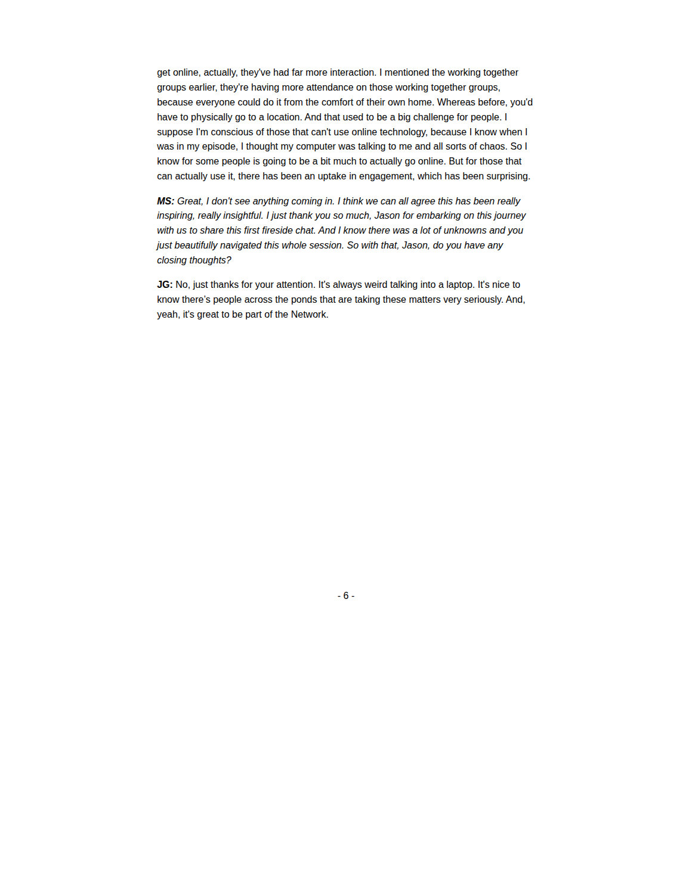get online, actually, they've had far more interaction. I mentioned the working together groups earlier, they're having more attendance on those working together groups, because everyone could do it from the comfort of their own home. Whereas before, you'd have to physically go to a location. And that used to be a big challenge for people. I suppose I'm conscious of those that can't use online technology, because I know when I was in my episode, I thought my computer was talking to me and all sorts of chaos. So I know for some people is going to be a bit much to actually go online. But for those that can actually use it, there has been an uptake in engagement, which has been surprising.
MS: Great, I don't see anything coming in. I think we can all agree this has been really inspiring, really insightful. I just thank you so much, Jason for embarking on this journey with us to share this first fireside chat. And I know there was a lot of unknowns and you just beautifully navigated this whole session. So with that, Jason, do you have any closing thoughts?
JG: No, just thanks for your attention. It's always weird talking into a laptop. It's nice to know there’s people across the ponds that are taking these matters very seriously. And, yeah, it's great to be part of the Network.
- 6 -